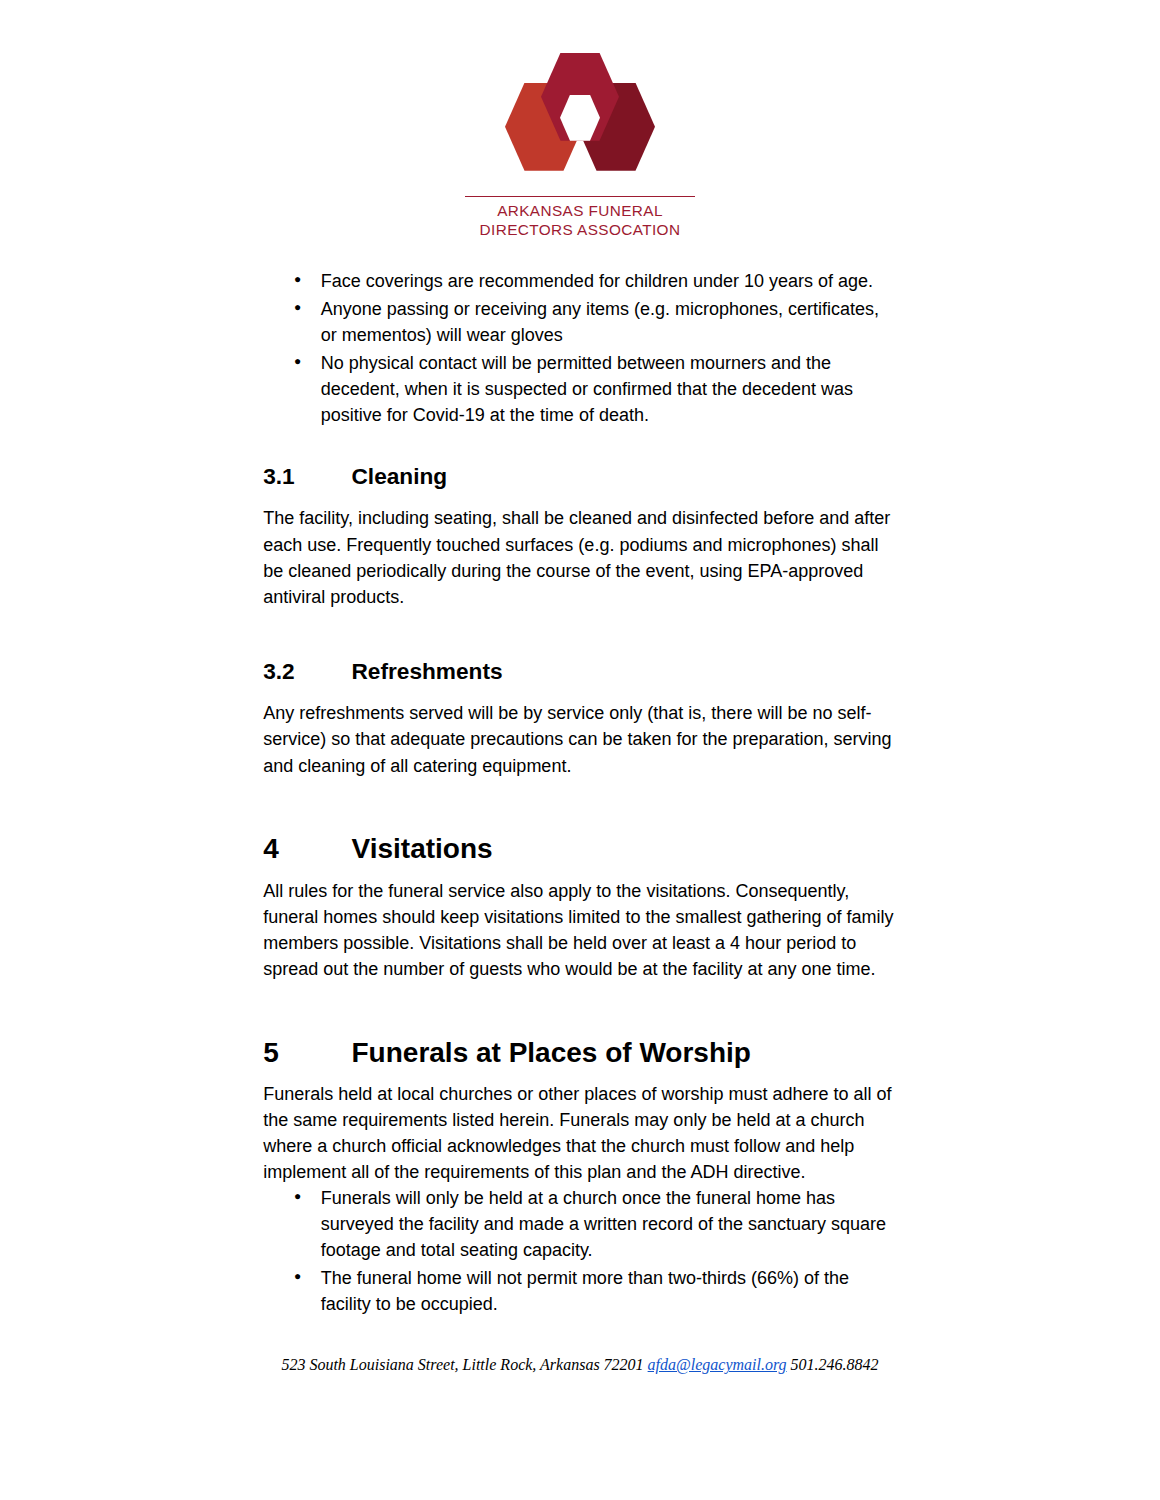ARKANSAS FUNERAL
DIRECTORS ASSOCATION
Face coverings are recommended for children under 10 years of age.
Anyone passing or receiving any items (e.g. microphones, certificates, or mementos) will wear gloves
No physical contact will be permitted between mourners and the decedent, when it is suspected or confirmed that the decedent was positive for Covid-19 at the time of death.
3.1 Cleaning
The facility, including seating, shall be cleaned and disinfected before and after each use. Frequently touched surfaces (e.g. podiums and microphones) shall be cleaned periodically during the course of the event, using EPA-approved antiviral products.
3.2 Refreshments
Any refreshments served will be by service only (that is, there will be no self-service) so that adequate precautions can be taken for the preparation, serving and cleaning of all catering equipment.
4 Visitations
All rules for the funeral service also apply to the visitations. Consequently, funeral homes should keep visitations limited to the smallest gathering of family members possible. Visitations shall be held over at least a 4 hour period to spread out the number of guests who would be at the facility at any one time.
5 Funerals at Places of Worship
Funerals held at local churches or other places of worship must adhere to all of the same requirements listed herein. Funerals may only be held at a church where a church official acknowledges that the church must follow and help implement all of the requirements of this plan and the ADH directive.
Funerals will only be held at a church once the funeral home has surveyed the facility and made a written record of the sanctuary square footage and total seating capacity.
The funeral home will not permit more than two-thirds (66%) of the facility to be occupied.
523 South Louisiana Street, Little Rock, Arkansas 72201 afda@legacymail.org 501.246.8842